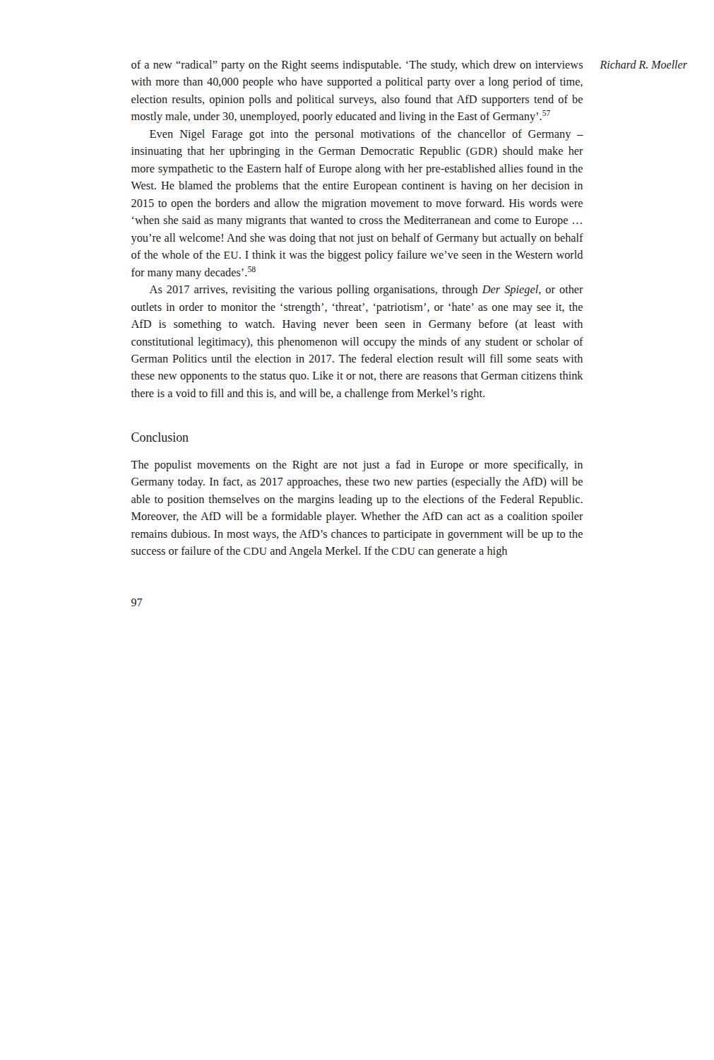Richard R. Moeller
of a new “radical” party on the Right seems indisputable. ‘The study, which drew on interviews with more than 40,000 people who have supported a political party over a long period of time, election results, opinion polls and political surveys, also found that AfD supporters tend of be mostly male, under 30, unemployed, poorly educated and living in the East of Germany’.57
Even Nigel Farage got into the personal motivations of the chancellor of Germany – insinuating that her upbringing in the German Democratic Republic (GDR) should make her more sympathetic to the Eastern half of Europe along with her pre-established allies found in the West. He blamed the problems that the entire European continent is having on her decision in 2015 to open the borders and allow the migration movement to move forward. His words were ‘when she said as many migrants that wanted to cross the Mediterranean and come to Europe … you’re all welcome! And she was doing that not just on behalf of Germany but actually on behalf of the whole of the EU. I think it was the biggest policy failure we’ve seen in the Western world for many many decades’.58
As 2017 arrives, revisiting the various polling organisations, through Der Spiegel, or other outlets in order to monitor the ‘strength’, ‘threat’, ‘patriotism’, or ‘hate’ as one may see it, the AfD is something to watch. Having never been seen in Germany before (at least with constitutional legitimacy), this phenomenon will occupy the minds of any student or scholar of German Politics until the election in 2017. The federal election result will fill some seats with these new opponents to the status quo. Like it or not, there are reasons that German citizens think there is a void to fill and this is, and will be, a challenge from Merkel’s right.
Conclusion
The populist movements on the Right are not just a fad in Europe or more specifically, in Germany today. In fact, as 2017 approaches, these two new parties (especially the AfD) will be able to position themselves on the margins leading up to the elections of the Federal Republic. Moreover, the AfD will be a formidable player. Whether the AfD can act as a coalition spoiler remains dubious. In most ways, the AfD’s chances to participate in government will be up to the success or failure of the CDU and Angela Merkel. If the CDU can generate a high
97